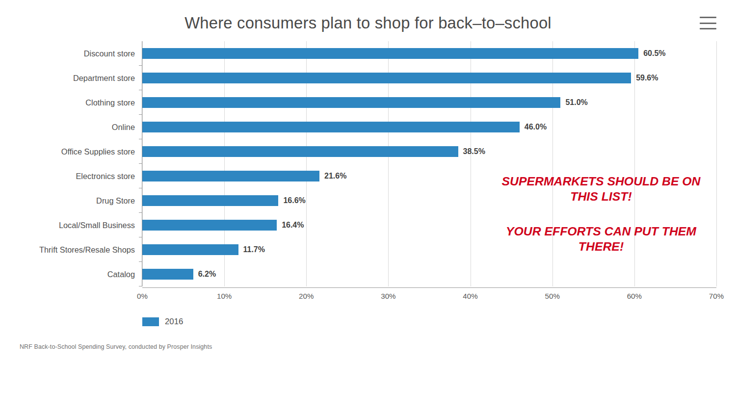Where consumers plan to shop for back–to–school
Discount store
60.5%
Department store
59.6%
Clothing store
51.0%
Online
46.0%
Office Supplies store
38.5%
Electronics store
21.6%
Drug Store
16.6%
Local/Small Business
16.4%
Thrift Stores/Resale Shops
11.7%
Catalog
6.2%
0% 10% 20% 30% 40% 50% 60% 70%
2016
NRF Back-to-School Spending Survey, conducted by Prosper Insights
SUPERMARKETS SHOULD BE ON THIS LIST!
YOUR EFFORTS CAN PUT THEM THERE!